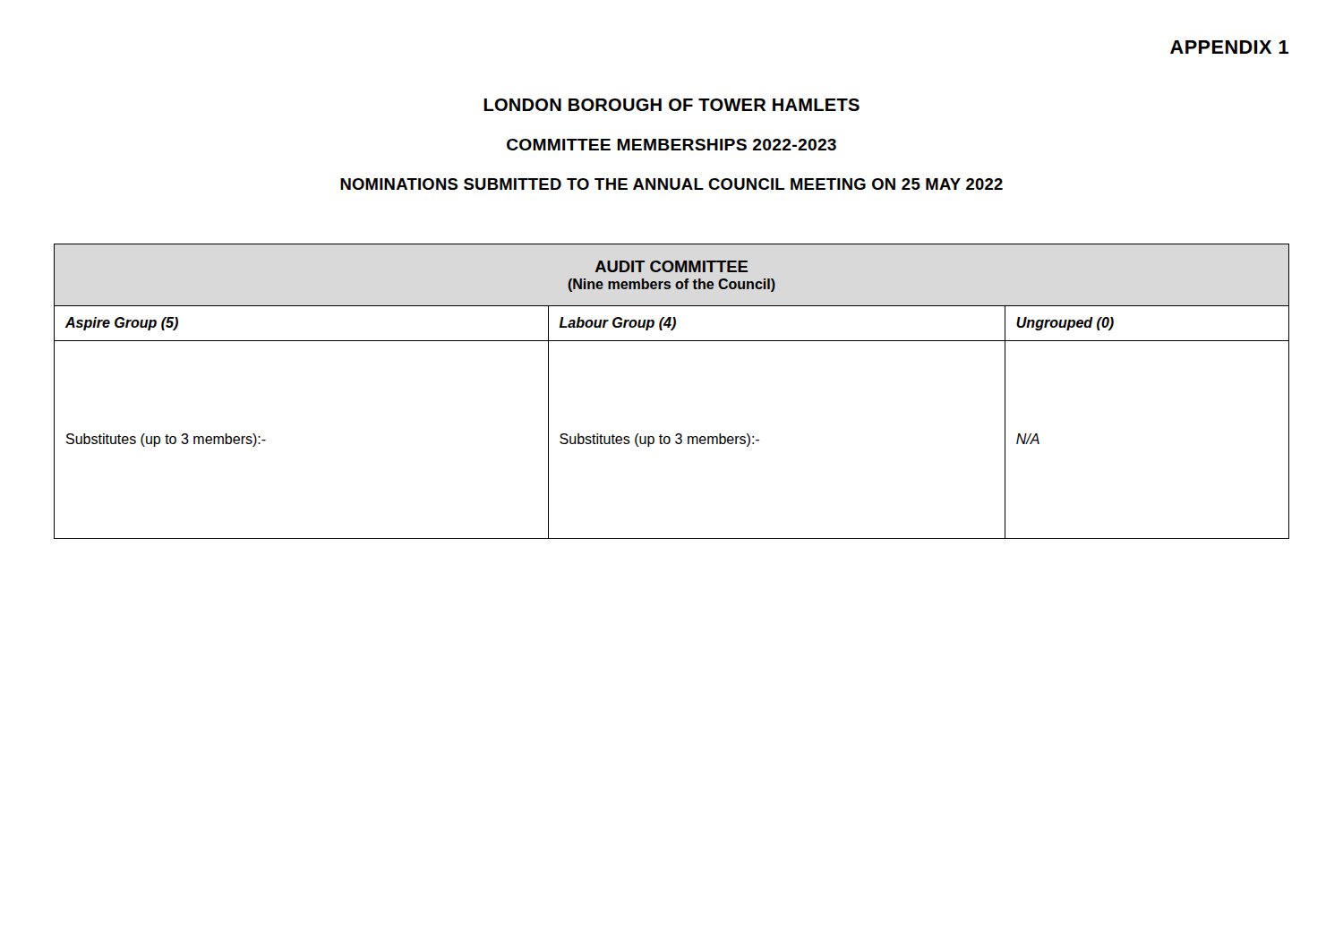APPENDIX 1
LONDON BOROUGH OF TOWER HAMLETS
COMMITTEE MEMBERSHIPS 2022-2023
NOMINATIONS SUBMITTED TO THE ANNUAL COUNCIL MEETING ON 25 MAY 2022
| AUDIT COMMITTEE (Nine members of the Council) |
| --- |
| Aspire Group (5) | Labour Group (4) | Ungrouped (0) |
| Substitutes (up to 3 members):- | Substitutes (up to 3 members):- | N/A |